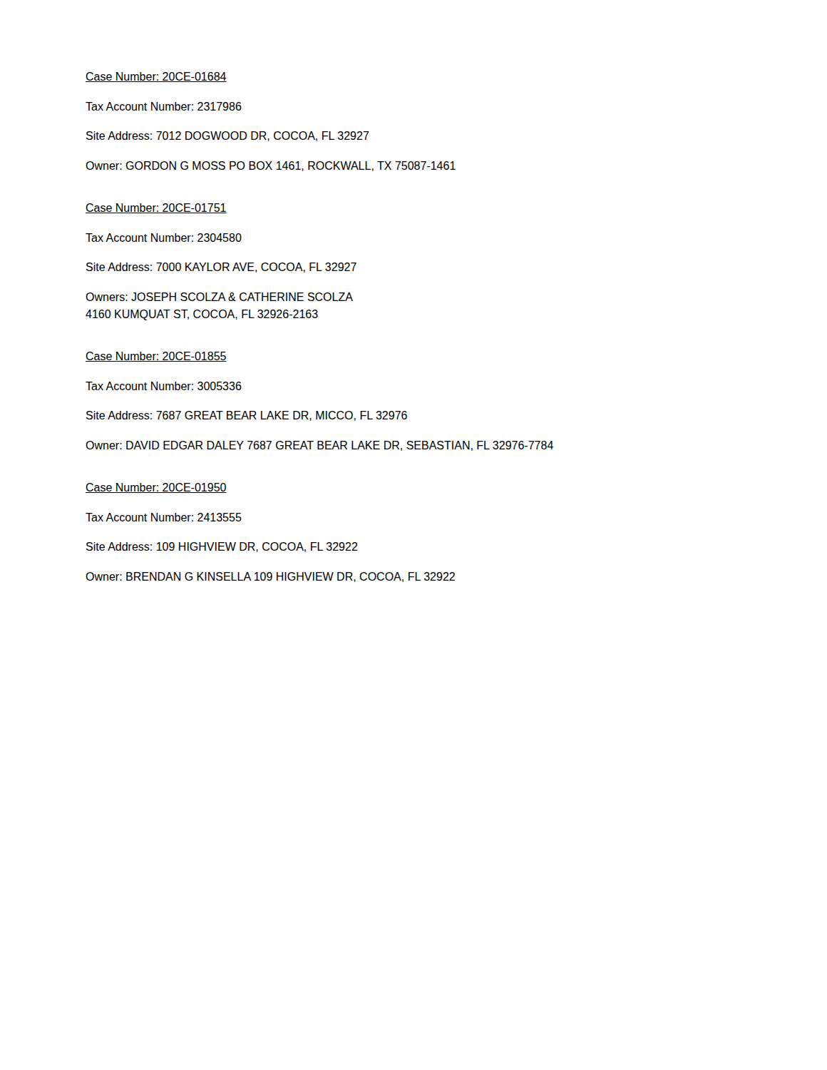Case Number: 20CE-01684
Tax Account Number: 2317986
Site Address: 7012 DOGWOOD DR, COCOA, FL 32927
Owner: GORDON G MOSS PO BOX 1461, ROCKWALL, TX 75087-1461
Case Number: 20CE-01751
Tax Account Number: 2304580
Site Address: 7000 KAYLOR AVE, COCOA, FL 32927
Owners: JOSEPH SCOLZA & CATHERINE SCOLZA
4160 KUMQUAT ST, COCOA, FL 32926-2163
Case Number: 20CE-01855
Tax Account Number: 3005336
Site Address: 7687 GREAT BEAR LAKE DR, MICCO, FL 32976
Owner: DAVID EDGAR DALEY 7687 GREAT BEAR LAKE DR, SEBASTIAN, FL 32976-7784
Case Number: 20CE-01950
Tax Account Number: 2413555
Site Address: 109 HIGHVIEW DR, COCOA, FL 32922
Owner: BRENDAN G KINSELLA 109 HIGHVIEW DR, COCOA, FL 32922